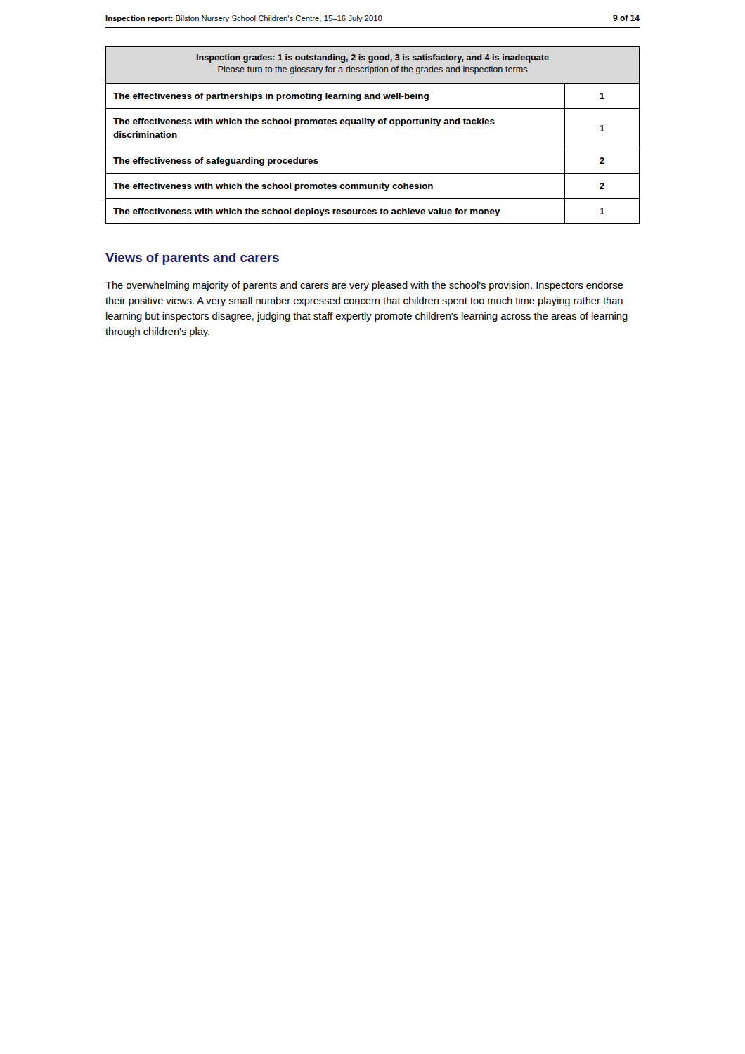Inspection report: Bilston Nursery School Children's Centre, 15–16 July 2010
9 of 14
| Inspection grades: 1 is outstanding, 2 is good, 3 is satisfactory, and 4 is inadequate Please turn to the glossary for a description of the grades and inspection terms |
| The effectiveness of partnerships in promoting learning and well-being | 1 |
| The effectiveness with which the school promotes equality of opportunity and tackles discrimination | 1 |
| The effectiveness of safeguarding procedures | 2 |
| The effectiveness with which the school promotes community cohesion | 2 |
| The effectiveness with which the school deploys resources to achieve value for money | 1 |
Views of parents and carers
The overwhelming majority of parents and carers are very pleased with the school's provision. Inspectors endorse their positive views. A very small number expressed concern that children spent too much time playing rather than learning but inspectors disagree, judging that staff expertly promote children's learning across the areas of learning through children's play.